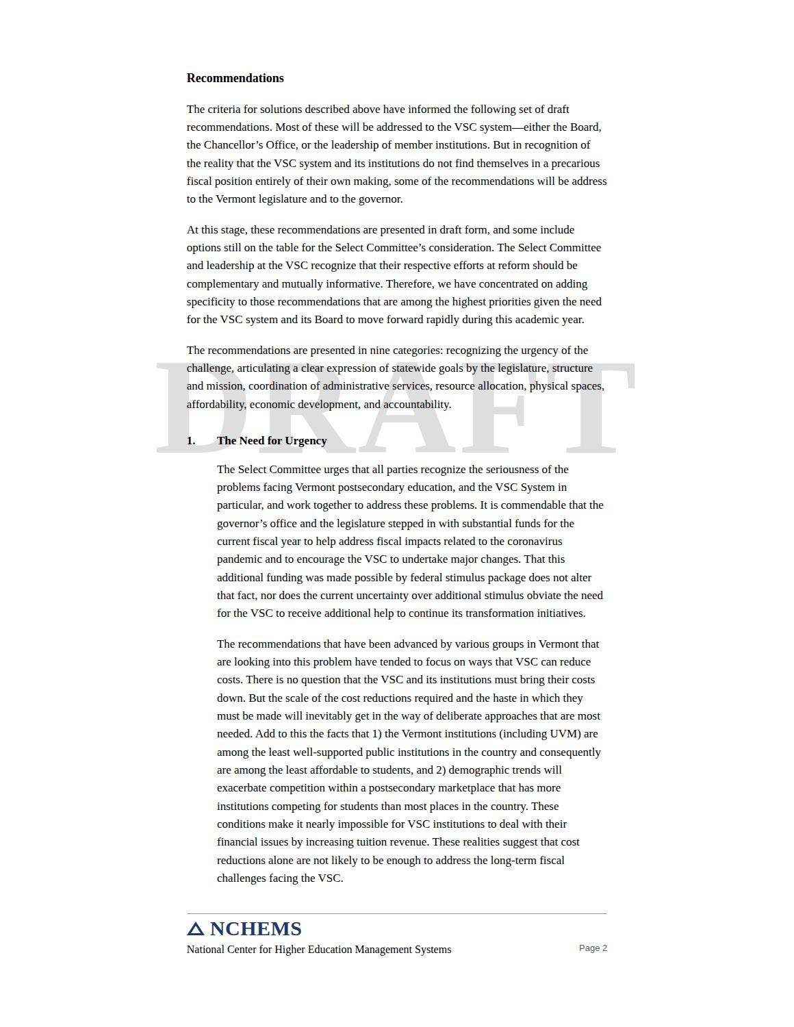DRAFT
Recommendations
The criteria for solutions described above have informed the following set of draft recommendations. Most of these will be addressed to the VSC system—either the Board, the Chancellor’s Office, or the leadership of member institutions. But in recognition of the reality that the VSC system and its institutions do not find themselves in a precarious fiscal position entirely of their own making, some of the recommendations will be address to the Vermont legislature and to the governor.
At this stage, these recommendations are presented in draft form, and some include options still on the table for the Select Committee’s consideration. The Select Committee and leadership at the VSC recognize that their respective efforts at reform should be complementary and mutually informative. Therefore, we have concentrated on adding specificity to those recommendations that are among the highest priorities given the need for the VSC system and its Board to move forward rapidly during this academic year.
The recommendations are presented in nine categories: recognizing the urgency of the challenge, articulating a clear expression of statewide goals by the legislature, structure and mission, coordination of administrative services, resource allocation, physical spaces, affordability, economic development, and accountability.
The Need for Urgency
The Select Committee urges that all parties recognize the seriousness of the problems facing Vermont postsecondary education, and the VSC System in particular, and work together to address these problems. It is commendable that the governor’s office and the legislature stepped in with substantial funds for the current fiscal year to help address fiscal impacts related to the coronavirus pandemic and to encourage the VSC to undertake major changes. That this additional funding was made possible by federal stimulus package does not alter that fact, nor does the current uncertainty over additional stimulus obviate the need for the VSC to receive additional help to continue its transformation initiatives.
The recommendations that have been advanced by various groups in Vermont that are looking into this problem have tended to focus on ways that VSC can reduce costs. There is no question that the VSC and its institutions must bring their costs down. But the scale of the cost reductions required and the haste in which they must be made will inevitably get in the way of deliberate approaches that are most needed. Add to this the facts that 1) the Vermont institutions (including UVM) are among the least well-supported public institutions in the country and consequently are among the least affordable to students, and 2) demographic trends will exacerbate competition within a postsecondary marketplace that has more institutions competing for students than most places in the country. These conditions make it nearly impossible for VSC institutions to deal with their financial issues by increasing tuition revenue. These realities suggest that cost reductions alone are not likely to be enough to address the long-term fiscal challenges facing the VSC.
NCHEMS
National Center for Higher Education Management Systems
Page 2